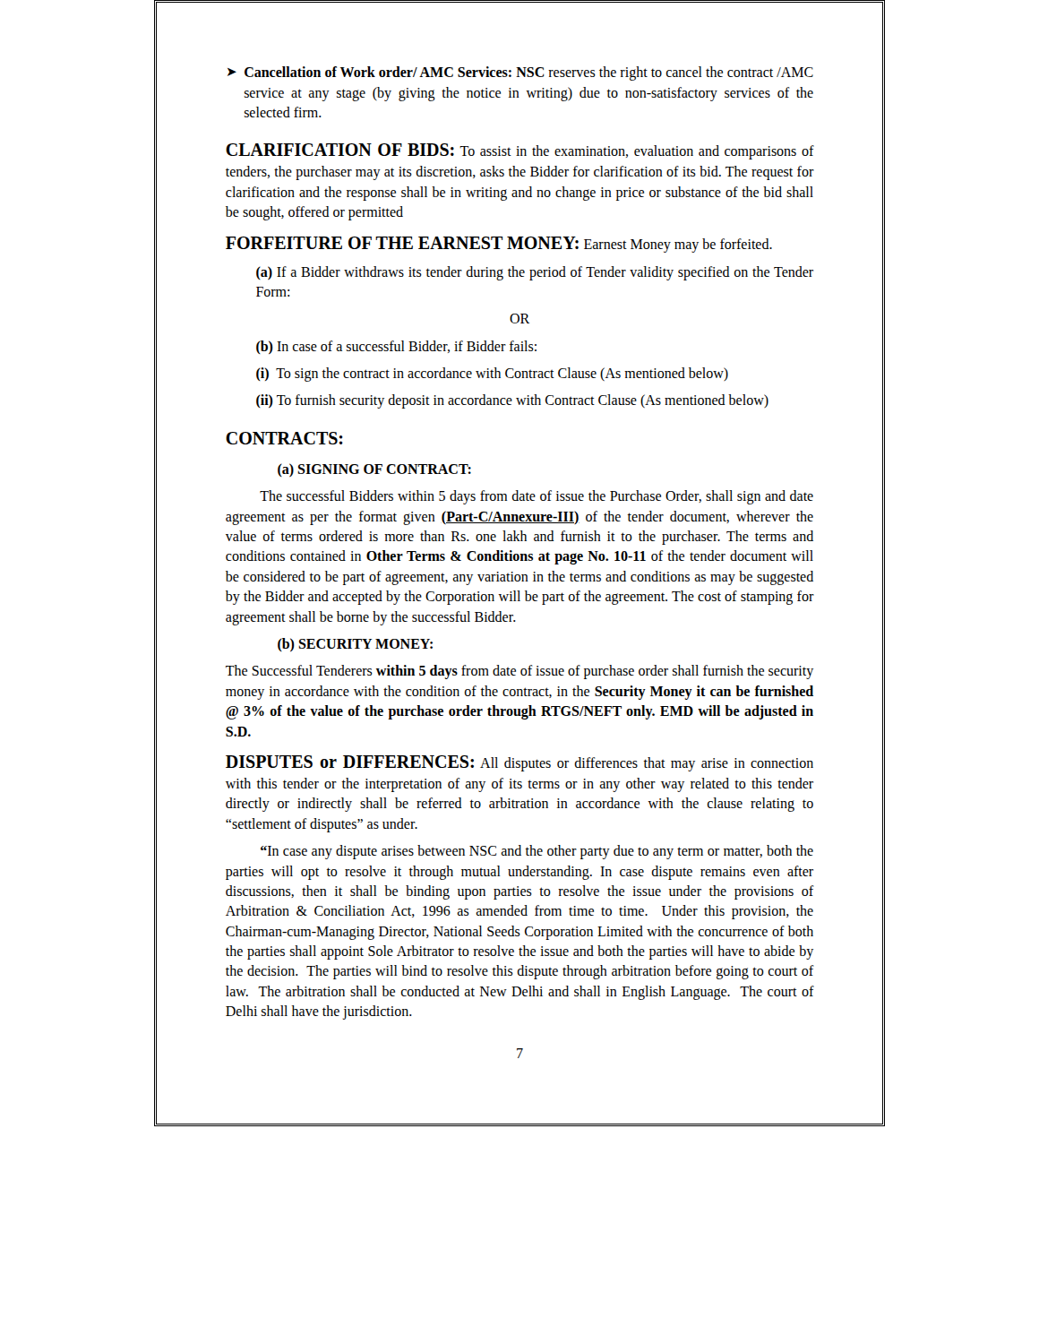➤ Cancellation of Work order/ AMC Services: NSC reserves the right to cancel the contract /AMC service at any stage (by giving the notice in writing) due to non-satisfactory services of the selected firm.
CLARIFICATION OF BIDS: To assist in the examination, evaluation and comparisons of tenders, the purchaser may at its discretion, asks the Bidder for clarification of its bid. The request for clarification and the response shall be in writing and no change in price or substance of the bid shall be sought, offered or permitted
FORFEITURE OF THE EARNEST MONEY: Earnest Money may be forfeited.
(a) If a Bidder withdraws its tender during the period of Tender validity specified on the Tender Form:
OR
(b) In case of a successful Bidder, if Bidder fails:
(i) To sign the contract in accordance with Contract Clause (As mentioned below)
(ii) To furnish security deposit in accordance with Contract Clause (As mentioned below)
CONTRACTS:
(a) SIGNING OF CONTRACT:
The successful Bidders within 5 days from date of issue the Purchase Order, shall sign and date agreement as per the format given (Part-C/Annexure-III) of the tender document, wherever the value of terms ordered is more than Rs. one lakh and furnish it to the purchaser. The terms and conditions contained in Other Terms & Conditions at page No. 10-11 of the tender document will be considered to be part of agreement, any variation in the terms and conditions as may be suggested by the Bidder and accepted by the Corporation will be part of the agreement. The cost of stamping for agreement shall be borne by the successful Bidder.
(b) SECURITY MONEY:
The Successful Tenderers within 5 days from date of issue of purchase order shall furnish the security money in accordance with the condition of the contract, in the Security Money it can be furnished @ 3% of the value of the purchase order through RTGS/NEFT only. EMD will be adjusted in S.D.
DISPUTES or DIFFERENCES: All disputes or differences that may arise in connection with this tender or the interpretation of any of its terms or in any other way related to this tender directly or indirectly shall be referred to arbitration in accordance with the clause relating to “settlement of disputes” as under.
“In case any dispute arises between NSC and the other party due to any term or matter, both the parties will opt to resolve it through mutual understanding. In case dispute remains even after discussions, then it shall be binding upon parties to resolve the issue under the provisions of Arbitration & Conciliation Act, 1996 as amended from time to time. Under this provision, the Chairman-cum-Managing Director, National Seeds Corporation Limited with the concurrence of both the parties shall appoint Sole Arbitrator to resolve the issue and both the parties will have to abide by the decision. The parties will bind to resolve this dispute through arbitration before going to court of law. The arbitration shall be conducted at New Delhi and shall in English Language. The court of Delhi shall have the jurisdiction.
7